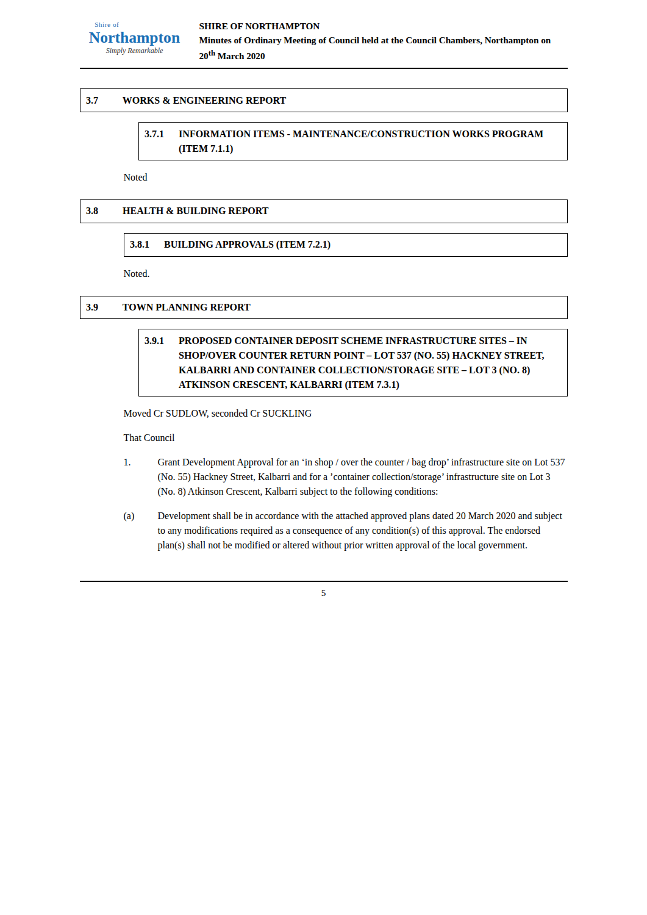Shire of Northampton Simply Remarkable
SHIRE OF NORTHAMPTON Minutes of Ordinary Meeting of Council held at the Council Chambers, Northampton on 20th March 2020
3.7 WORKS & ENGINEERING REPORT
3.7.1 INFORMATION ITEMS - MAINTENANCE/CONSTRUCTION WORKS PROGRAM (ITEM 7.1.1)
Noted
3.8 HEALTH & BUILDING REPORT
3.8.1 BUILDING APPROVALS (ITEM 7.2.1)
Noted.
3.9 TOWN PLANNING REPORT
3.9.1 PROPOSED CONTAINER DEPOSIT SCHEME INFRASTRUCTURE SITES – IN SHOP/OVER COUNTER RETURN POINT – LOT 537 (NO. 55) HACKNEY STREET, KALBARRI AND CONTAINER COLLECTION/STORAGE SITE – LOT 3 (NO. 8) ATKINSON CRESCENT, KALBARRI (ITEM 7.3.1)
Moved Cr SUDLOW, seconded Cr SUCKLING
That Council
1. Grant Development Approval for an ‘in shop / over the counter / bag drop’ infrastructure site on Lot 537 (No. 55) Hackney Street, Kalbarri and for a ’container collection/storage’ infrastructure site on Lot 3 (No. 8) Atkinson Crescent, Kalbarri subject to the following conditions:
(a) Development shall be in accordance with the attached approved plans dated 20 March 2020 and subject to any modifications required as a consequence of any condition(s) of this approval. The endorsed plan(s) shall not be modified or altered without prior written approval of the local government.
5